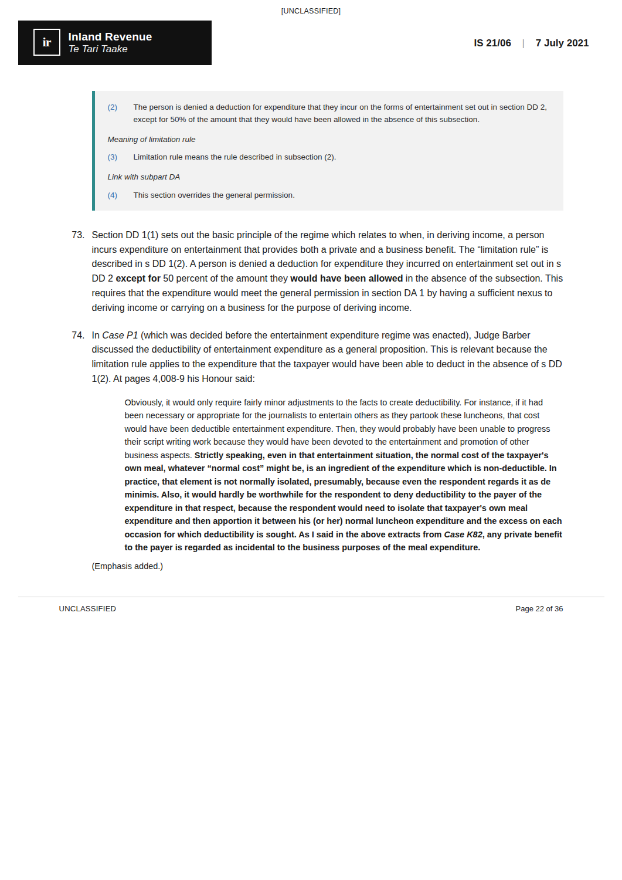[UNCLASSIFIED]
ir
Inland Revenue Te Tari Taake
IS 21/06 | 7 July 2021
(2) The person is denied a deduction for expenditure that they incur on the forms of entertainment set out in section DD 2, except for 50% of the amount that they would have been allowed in the absence of this subsection.
Meaning of limitation rule
(3) Limitation rule means the rule described in subsection (2).
Link with subpart DA
(4) This section overrides the general permission.
Section DD 1(1) sets out the basic principle of the regime which relates to when, in deriving income, a person incurs expenditure on entertainment that provides both a private and a business benefit. The “limitation rule” is described in s DD 1(2). A person is denied a deduction for expenditure they incurred on entertainment set out in s DD 2 except for 50 percent of the amount they would have been allowed in the absence of the subsection. This requires that the expenditure would meet the general permission in section DA 1 by having a sufficient nexus to deriving income or carrying on a business for the purpose of deriving income.
In Case P1 (which was decided before the entertainment expenditure regime was enacted), Judge Barber discussed the deductibility of entertainment expenditure as a general proposition. This is relevant because the limitation rule applies to the expenditure that the taxpayer would have been able to deduct in the absence of s DD 1(2). At pages 4,008-9 his Honour said:
Obviously, it would only require fairly minor adjustments to the facts to create deductibility. For instance, if it had been necessary or appropriate for the journalists to entertain others as they partook these luncheons, that cost would have been deductible entertainment expenditure. Then, they would probably have been unable to progress their script writing work because they would have been devoted to the entertainment and promotion of other business aspects. Strictly speaking, even in that entertainment situation, the normal cost of the taxpayer's own meal, whatever “normal cost” might be, is an ingredient of the expenditure which is non-deductible. In practice, that element is not normally isolated, presumably, because even the respondent regards it as de minimis. Also, it would hardly be worthwhile for the respondent to deny deductibility to the payer of the expenditure in that respect, because the respondent would need to isolate that taxpayer's own meal expenditure and then apportion it between his (or her) normal luncheon expenditure and the excess on each occasion for which deductibility is sought. As I said in the above extracts from Case K82, any private benefit to the payer is regarded as incidental to the business purposes of the meal expenditure.
(Emphasis added.)
UNCLASSIFIED
Page 22 of 36